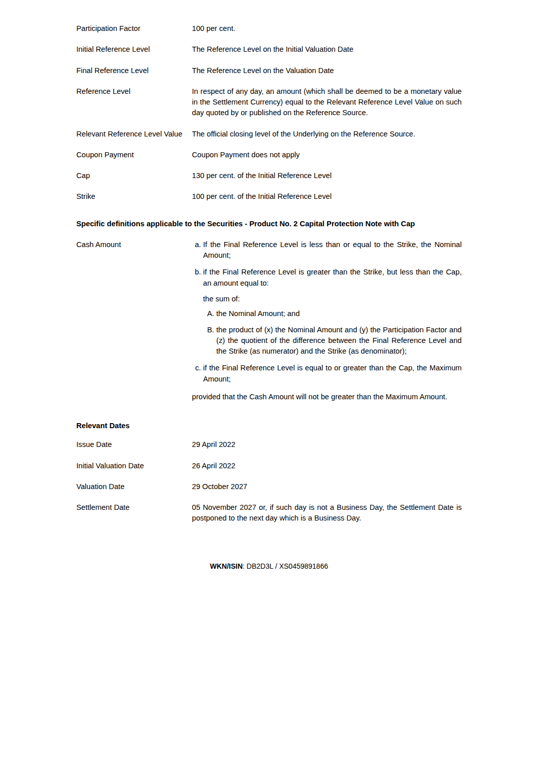| Participation Factor | 100 per cent. |
| Initial Reference Level | The Reference Level on the Initial Valuation Date |
| Final Reference Level | The Reference Level on the Valuation Date |
| Reference Level | In respect of any day, an amount (which shall be deemed to be a monetary value in the Settlement Currency) equal to the Relevant Reference Level Value on such day quoted by or published on the Reference Source. |
| Relevant Reference Level Value | The official closing level of the Underlying on the Reference Source. |
| Coupon Payment | Coupon Payment does not apply |
| Cap | 130 per cent. of the Initial Reference Level |
| Strike | 100 per cent. of the Initial Reference Level |
Specific definitions applicable to the Securities - Product No. 2 Capital Protection Note with Cap
| Cash Amount | If the Final Reference Level is less than or equal to the Strike, the Nominal Amount; if the Final Reference Level is greater than the Strike, but less than the Cap, an amount equal to: the sum of: the Nominal Amount; and the product of (x) the Nominal Amount and (y) the Participation Factor and (z) the quotient of the difference between the Final Reference Level and the Strike (as numerator) and the Strike (as denominator); if the Final Reference Level is equal to or greater than the Cap, the Maximum Amount; provided that the Cash Amount will not be greater than the Maximum Amount. |
Relevant Dates
| Issue Date | 29 April 2022 |
| Initial Valuation Date | 26 April 2022 |
| Valuation Date | 29 October 2027 |
| Settlement Date | 05 November 2027 or, if such day is not a Business Day, the Settlement Date is postponed to the next day which is a Business Day. |
WKN/ISIN: DB2D3L / XS0459891866